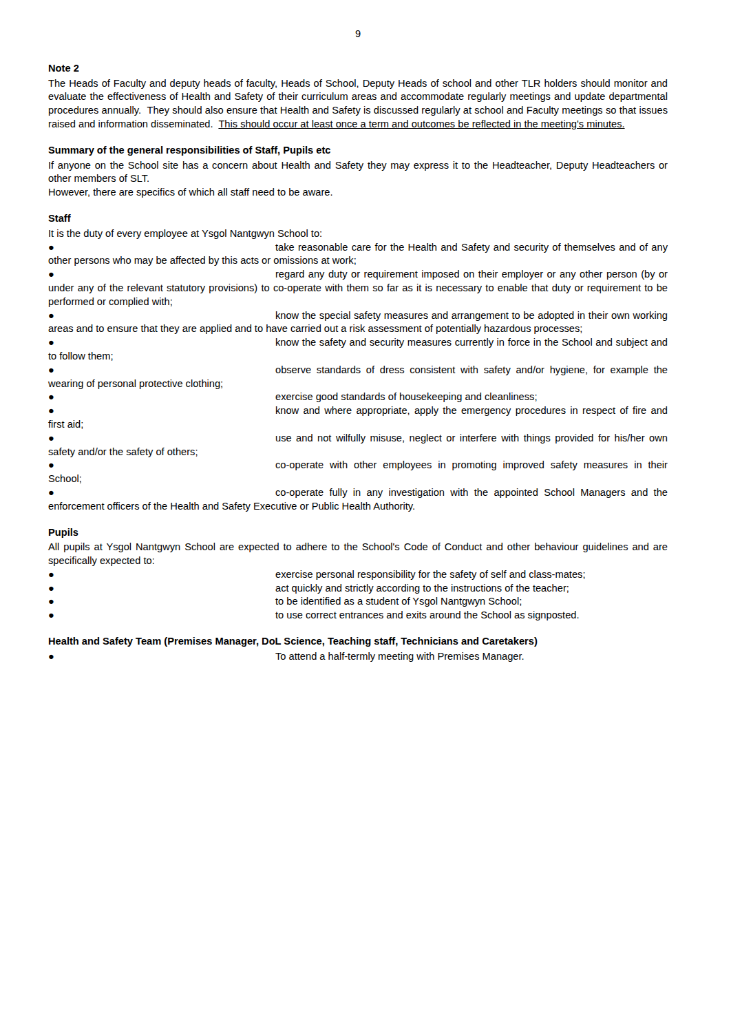9
Note 2
The Heads of Faculty and deputy heads of faculty, Heads of School, Deputy Heads of school and other TLR holders should monitor and evaluate the effectiveness of Health and Safety of their curriculum areas and accommodate regularly meetings and update departmental procedures annually. They should also ensure that Health and Safety is discussed regularly at school and Faculty meetings so that issues raised and information disseminated. This should occur at least once a term and outcomes be reflected in the meeting's minutes.
Summary of the general responsibilities of Staff, Pupils etc
If anyone on the School site has a concern about Health and Safety they may express it to the Headteacher, Deputy Headteachers or other members of SLT.
However, there are specifics of which all staff need to be aware.
Staff
It is the duty of every employee at Ysgol Nantgwyn School to:
● take reasonable care for the Health and Safety and security of themselves and of any other persons who may be affected by this acts or omissions at work;
● regard any duty or requirement imposed on their employer or any other person (by or under any of the relevant statutory provisions) to co-operate with them so far as it is necessary to enable that duty or requirement to be performed or complied with;
● know the special safety measures and arrangement to be adopted in their own working areas and to ensure that they are applied and to have carried out a risk assessment of potentially hazardous processes;
● know the safety and security measures currently in force in the School and subject and to follow them;
● observe standards of dress consistent with safety and/or hygiene, for example the wearing of personal protective clothing;
● exercise good standards of housekeeping and cleanliness;
● know and where appropriate, apply the emergency procedures in respect of fire and first aid;
● use and not wilfully misuse, neglect or interfere with things provided for his/her own safety and/or the safety of others;
● co-operate with other employees in promoting improved safety measures in their School;
● co-operate fully in any investigation with the appointed School Managers and the enforcement officers of the Health and Safety Executive or Public Health Authority.
Pupils
All pupils at Ysgol Nantgwyn School are expected to adhere to the School's Code of Conduct and other behaviour guidelines and are specifically expected to:
● exercise personal responsibility for the safety of self and class-mates;
● act quickly and strictly according to the instructions of the teacher;
● to be identified as a student of Ysgol Nantgwyn School;
● to use correct entrances and exits around the School as signposted.
Health and Safety Team (Premises Manager, DoL Science, Teaching staff, Technicians and Caretakers)
● To attend a half-termly meeting with Premises Manager.